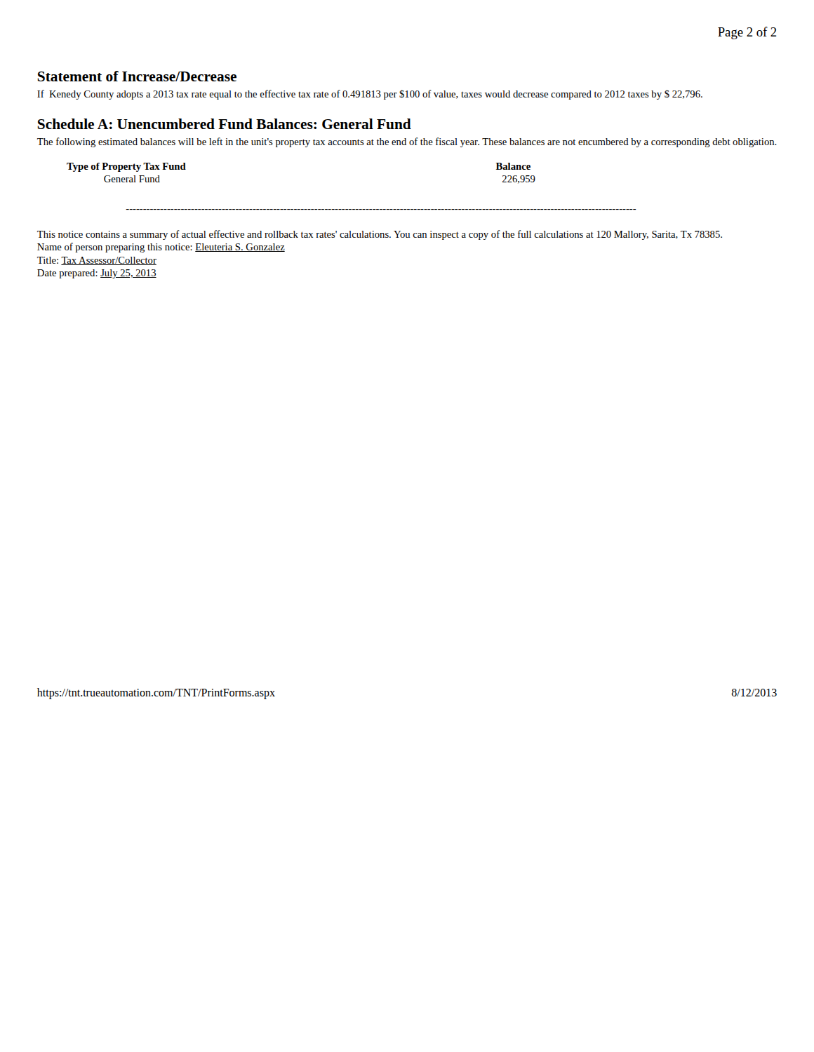Page 2 of 2
Statement of Increase/Decrease
If Kenedy County adopts a 2013 tax rate equal to the effective tax rate of 0.491813 per $100 of value, taxes would decrease compared to 2012 taxes by $ 22,796.
Schedule A: Unencumbered Fund Balances: General Fund
The following estimated balances will be left in the unit's property tax accounts at the end of the fiscal year. These balances are not encumbered by a corresponding debt obligation.
| | Type of Property Tax Fund | Balance |
| | General Fund | 226,959 |
-----------------------------------------------------------------------------------------------------------------------------------------------------
This notice contains a summary of actual effective and rollback tax rates' calculations. You can inspect a copy of the full calculations at 120 Mallory, Sarita, Tx 78385.
Name of person preparing this notice: Eleuteria S. Gonzalez
Title: Tax Assessor/Collector
Date prepared: July 25, 2013
https://tnt.trueautomation.com/TNT/PrintForms.aspx 8/12/2013